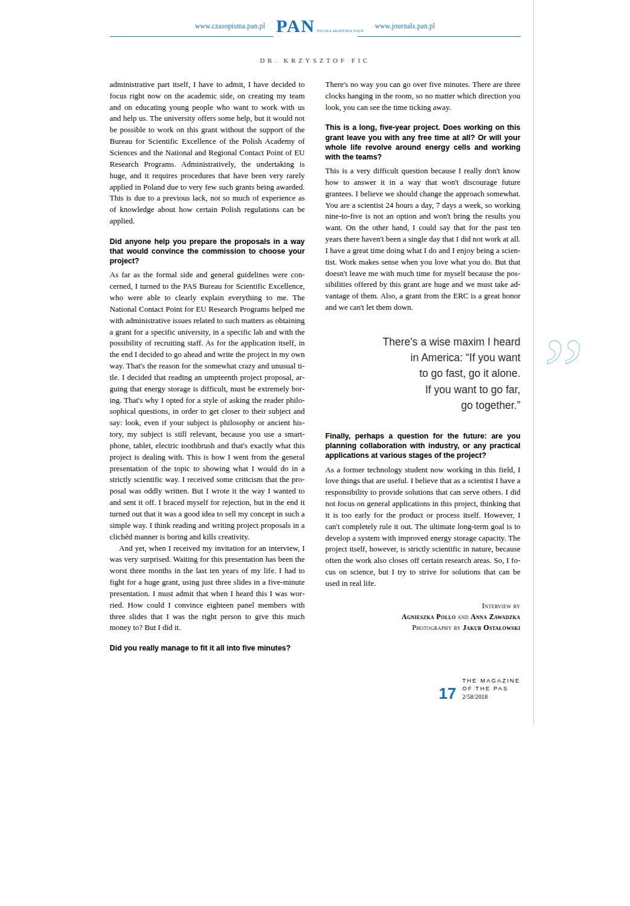www.czasopisma.pan.pl PAN POLSKA AKADEMIA NAUK www.journals.pan.pl
Dr. Krzysztof Fic
administrative part itself, I have to admit, I have decided to focus right now on the academic side, on creating my team and on educating young people who want to work with us and help us. The university offers some help, but it would not be possible to work on this grant without the support of the Bureau for Scientific Excellence of the Polish Academy of Sciences and the National and Regional Contact Point of EU Research Programs. Administratively, the undertaking is huge, and it requires procedures that have been very rarely applied in Poland due to very few such grants being awarded. This is due to a previous lack, not so much of experience as of knowledge about how certain Polish regulations can be applied.
Did anyone help you prepare the proposals in a way that would convince the commission to choose your project?
As far as the formal side and general guidelines were concerned, I turned to the PAS Bureau for Scientific Excellence, who were able to clearly explain everything to me. The National Contact Point for EU Research Programs helped me with administrative issues related to such matters as obtaining a grant for a specific university, in a specific lab and with the possibility of recruiting staff. As for the application itself, in the end I decided to go ahead and write the project in my own way. That's the reason for the somewhat crazy and unusual title. I decided that reading an umpteenth project proposal, arguing that energy storage is difficult, must be extremely boring. That's why I opted for a style of asking the reader philosophical questions, in order to get closer to their subject and say: look, even if your subject is philosophy or ancient history, my subject is still relevant, because you use a smartphone, tablet, electric toothbrush and that's exactly what this project is dealing with. This is how I went from the general presentation of the topic to showing what I would do in a strictly scientific way. I received some criticism that the proposal was oddly written. But I wrote it the way I wanted to and sent it off. I braced myself for rejection, but in the end it turned out that it was a good idea to sell my concept in such a simple way. I think reading and writing project proposals in a clichéd manner is boring and kills creativity.
And yet, when I received my invitation for an interview, I was very surprised. Waiting for this presentation has been the worst three months in the last ten years of my life. I had to fight for a huge grant, using just three slides in a five-minute presentation. I must admit that when I heard this I was worried. How could I convince eighteen panel members with three slides that I was the right person to give this much money to? But I did it.
Did you really manage to fit it all into five minutes?
There's no way you can go over five minutes. There are three clocks hanging in the room, so no matter which direction you look, you can see the time ticking away.
This is a long, five-year project. Does working on this grant leave you with any free time at all? Or will your whole life revolve around energy cells and working with the teams?
This is a very difficult question because I really don't know how to answer it in a way that won't discourage future grantees. I believe we should change the approach somewhat. You are a scientist 24 hours a day, 7 days a week, so working nine-to-five is not an option and won't bring the results you want. On the other hand, I could say that for the past ten years there haven't been a single day that I did not work at all. I have a great time doing what I do and I enjoy being a scientist. Work makes sense when you love what you do. But that doesn't leave me with much time for myself because the possibilities offered by this grant are huge and we must take advantage of them. Also, a grant from the ERC is a great honor and we can't let them down.
”
There's a wise maxim I heard
in America: “If you want
to go fast, go it alone.
If you want to go far,
go together.”
Finally, perhaps a question for the future: are you planning collaboration with industry, or any practical applications at various stages of the project?
As a former technology student now working in this field, I love things that are useful. I believe that as a scientist I have a responsibility to provide solutions that can serve others. I did not focus on general applications in this project, thinking that it is too early for the product or process itself. However, I can't completely rule it out. The ultimate long-term goal is to develop a system with improved energy storage capacity. The project itself, however, is strictly scientific in nature, because often the work also closes off certain research areas. So, I focus on science, but I try to strive for solutions that can be used in real life.
Interview by
Agnieszka Pollo and Anna Zawadzka
Photography by Jakub Ostałowski
17
The Magazine
of the PAS
2/58/2018